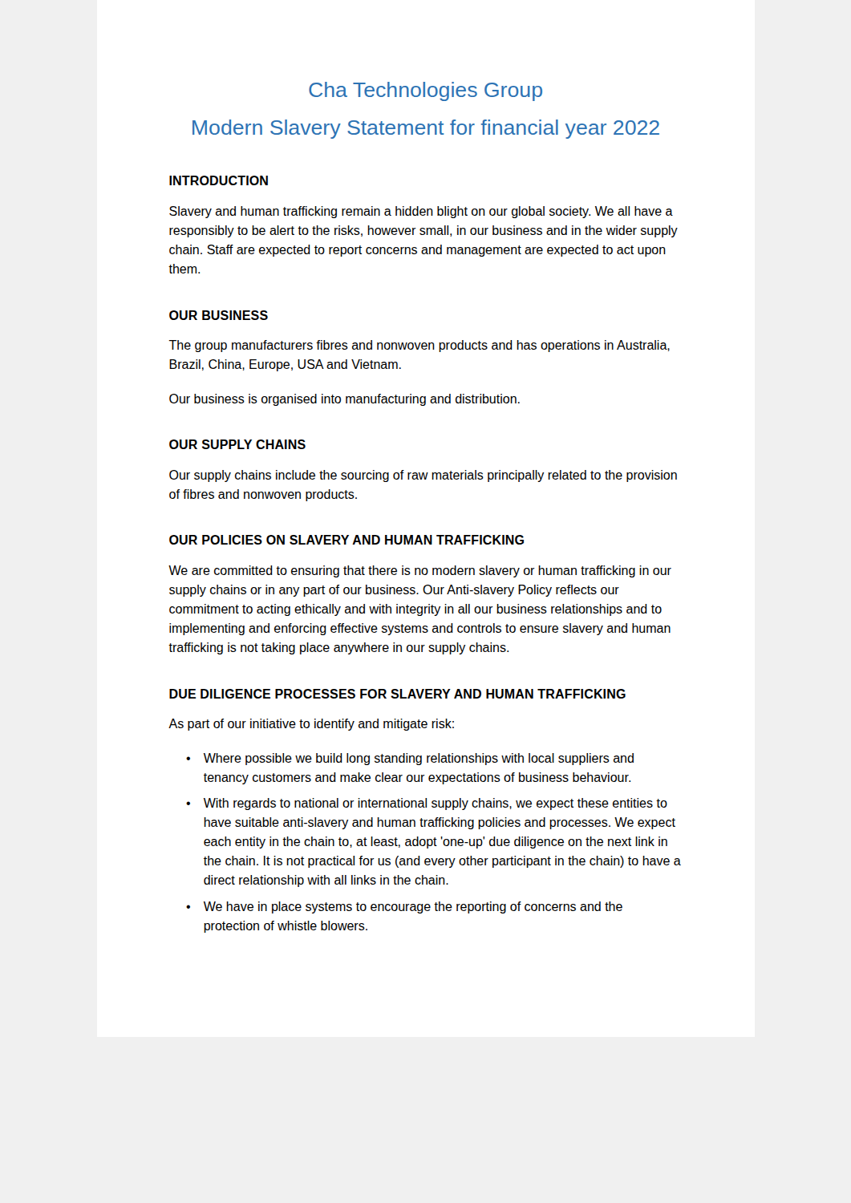Cha Technologies GroupModern Slavery Statement for financial year 2022
INTRODUCTION
Slavery and human trafficking remain a hidden blight on our global society. We all have a responsibly to be alert to the risks, however small, in our business and in the wider supply chain. Staff are expected to report concerns and management are expected to act upon them.
OUR BUSINESS
The group manufacturers fibres and nonwoven products and has operations in Australia, Brazil, China, Europe, USA and Vietnam.
Our business is organised into manufacturing and distribution.
OUR SUPPLY CHAINS
Our supply chains include the sourcing of raw materials principally related to the provision of fibres and nonwoven products.
OUR POLICIES ON SLAVERY AND HUMAN TRAFFICKING
We are committed to ensuring that there is no modern slavery or human trafficking in our supply chains or in any part of our business. Our Anti-slavery Policy reflects our commitment to acting ethically and with integrity in all our business relationships and to implementing and enforcing effective systems and controls to ensure slavery and human trafficking is not taking place anywhere in our supply chains.
DUE DILIGENCE PROCESSES FOR SLAVERY AND HUMAN TRAFFICKING
As part of our initiative to identify and mitigate risk:
Where possible we build long standing relationships with local suppliers and tenancy customers and make clear our expectations of business behaviour.
With regards to national or international supply chains, we expect these entities to have suitable anti-slavery and human trafficking policies and processes. We expect each entity in the chain to, at least, adopt 'one-up' due diligence on the next link in the chain. It is not practical for us (and every other participant in the chain) to have a direct relationship with all links in the chain.
We have in place systems to encourage the reporting of concerns and the protection of whistle blowers.